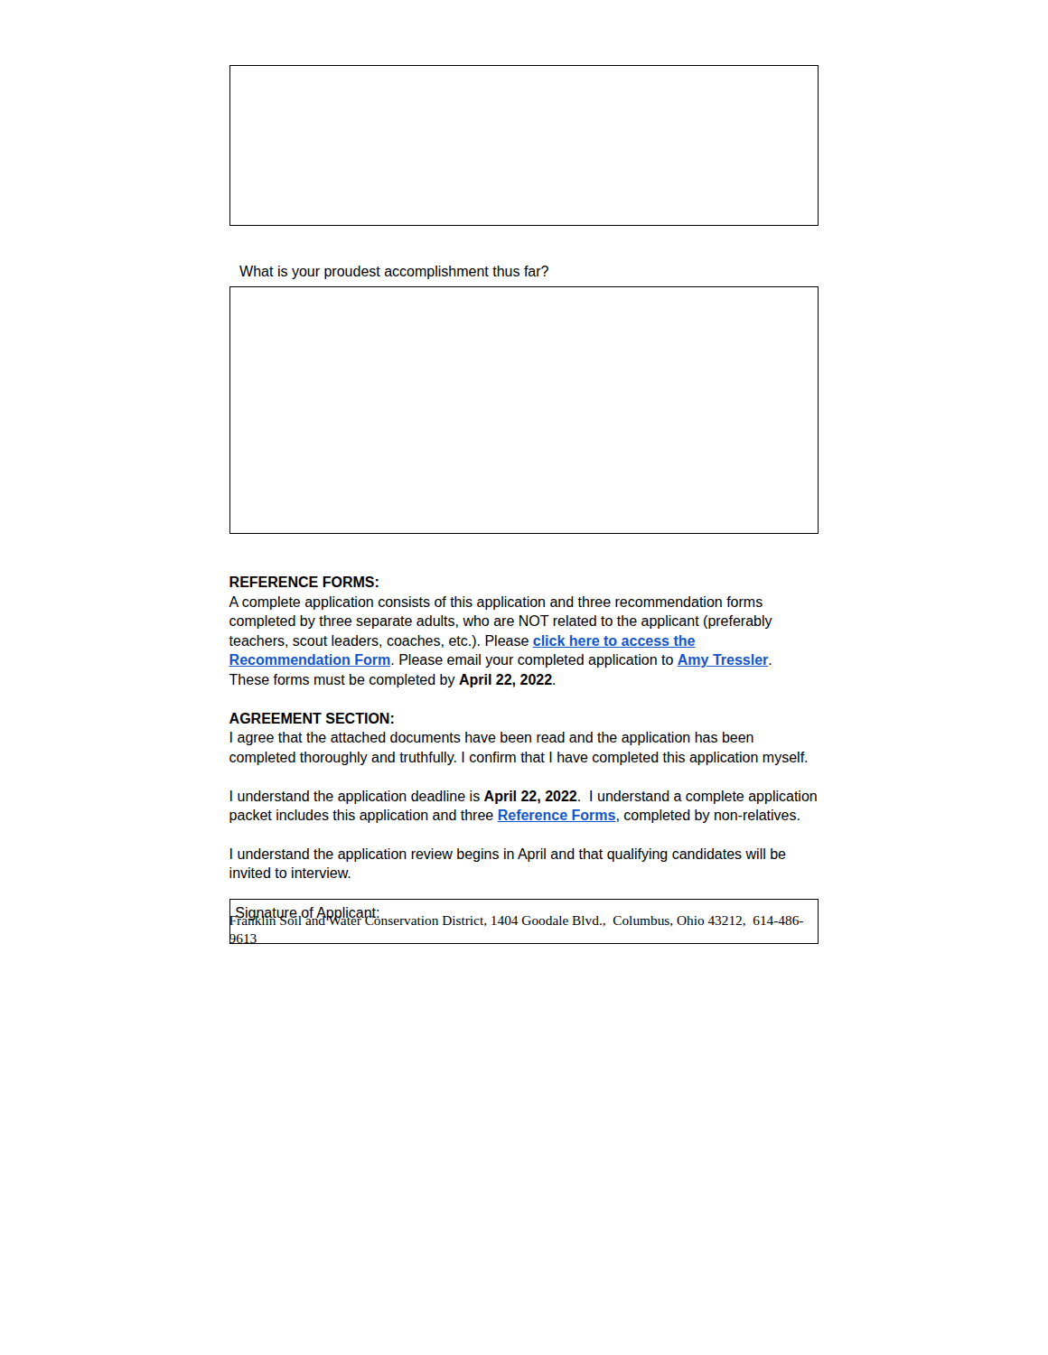What is your proudest accomplishment thus far?
REFERENCE FORMS:
A complete application consists of this application and three recommendation forms completed by three separate adults, who are NOT related to the applicant (preferably teachers, scout leaders, coaches, etc.). Please click here to access the Recommendation Form. Please email your completed application to Amy Tressler. These forms must be completed by April 22, 2022.
AGREEMENT SECTION:
I agree that the attached documents have been read and the application has been completed thoroughly and truthfully. I confirm that I have completed this application myself.
I understand the application deadline is April 22, 2022. I understand a complete application packet includes this application and three Reference Forms, completed by non-relatives.
I understand the application review begins in April and that qualifying candidates will be invited to interview.
Signature of Applicant:
Franklin Soil and Water Conservation District, 1404 Goodale Blvd., Columbus, Ohio 43212, 614-486-9613